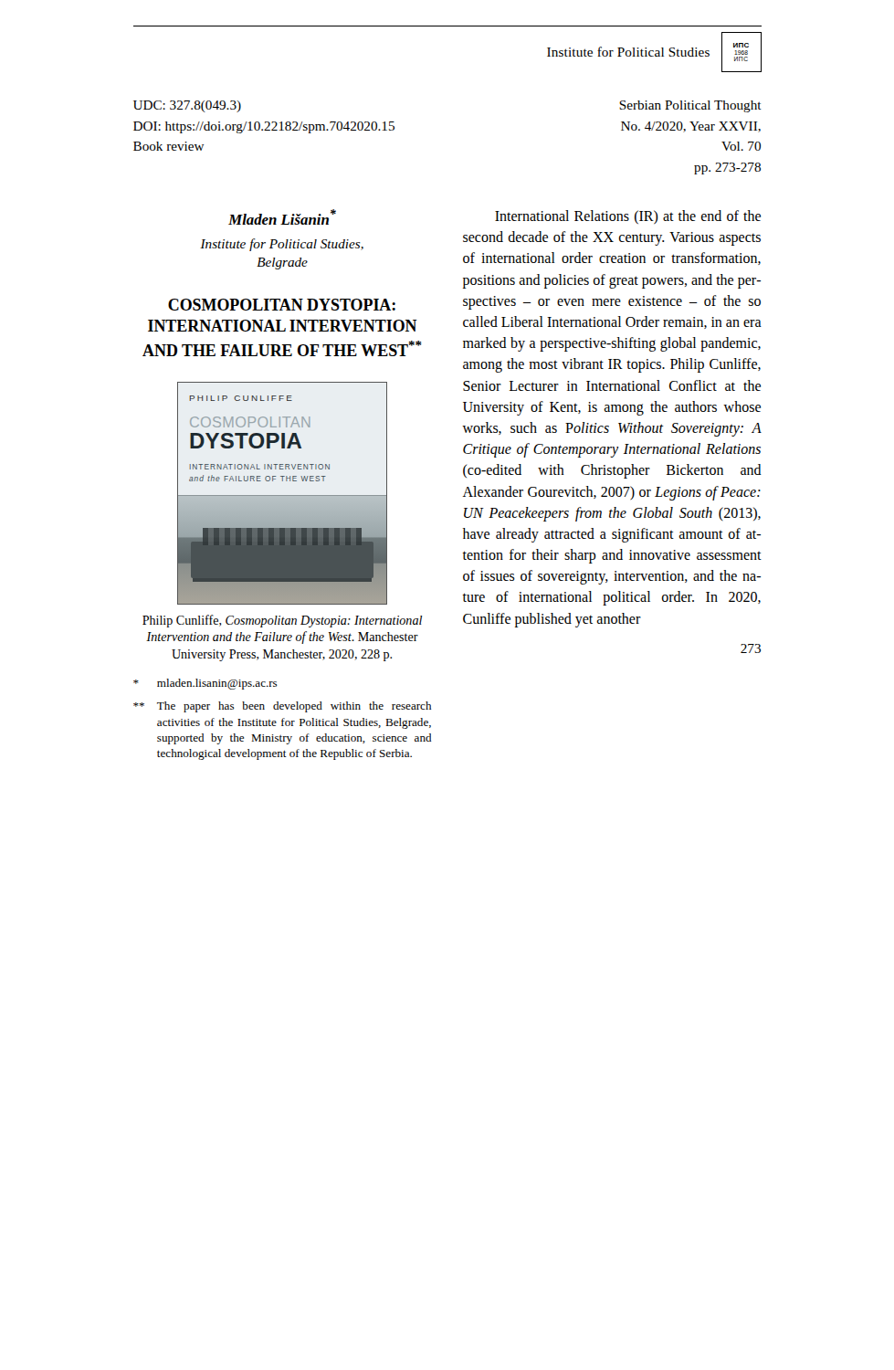Institute for Political Studies ИПС 1968 ИПС
UDC: 327.8(049.3)
DOI: https://doi.org/10.22182/spm.7042020.15
Book review
Serbian Political Thought
No. 4/2020, Year XXVII,
Vol. 70
pp. 273-278
Mladen Lišanin*
Institute for Political Studies,
Belgrade
Cosmopolitan Dystopia: International Intervention and the Failure of the West**
PHILIP CUNLIFFE
COSMOPOLITAN
DYSTOPIA
INTERNATIONAL INTERVENTION
and the FAILURE OF THE WEST
Philip Cunliffe, Cosmopolitan Dystopia: International Intervention and the Failure of the West. Manchester University Press, Manchester, 2020, 228 p.
* mladen.lisanin@ips.ac.rs
** The paper has been developed within the research activities of the Institute for Political Studies, Belgrade, supported by the Ministry of education, science and technological development of the Republic of Serbia.
International Relations (IR) at the end of the second decade of the XX century. Various aspects of international order creation or transformation, positions and policies of great powers, and the perspectives – or even mere existence – of the so called Liberal International Order remain, in an era marked by a perspective-shifting global pandemic, among the most vibrant IR topics. Philip Cunliffe, Senior Lecturer in International Conflict at the University of Kent, is among the authors whose works, such as Politics Without Sovereignty: A Critique of Contemporary International Relations (co-edited with Christopher Bickerton and Alexander Gourevitch, 2007) or Legions of Peace: UN Peacekeepers from the Global South (2013), have already attracted a significant amount of attention for their sharp and innovative assessment of issues of sovereignty, intervention, and the nature of international political order. In 2020, Cunliffe published yet another
273